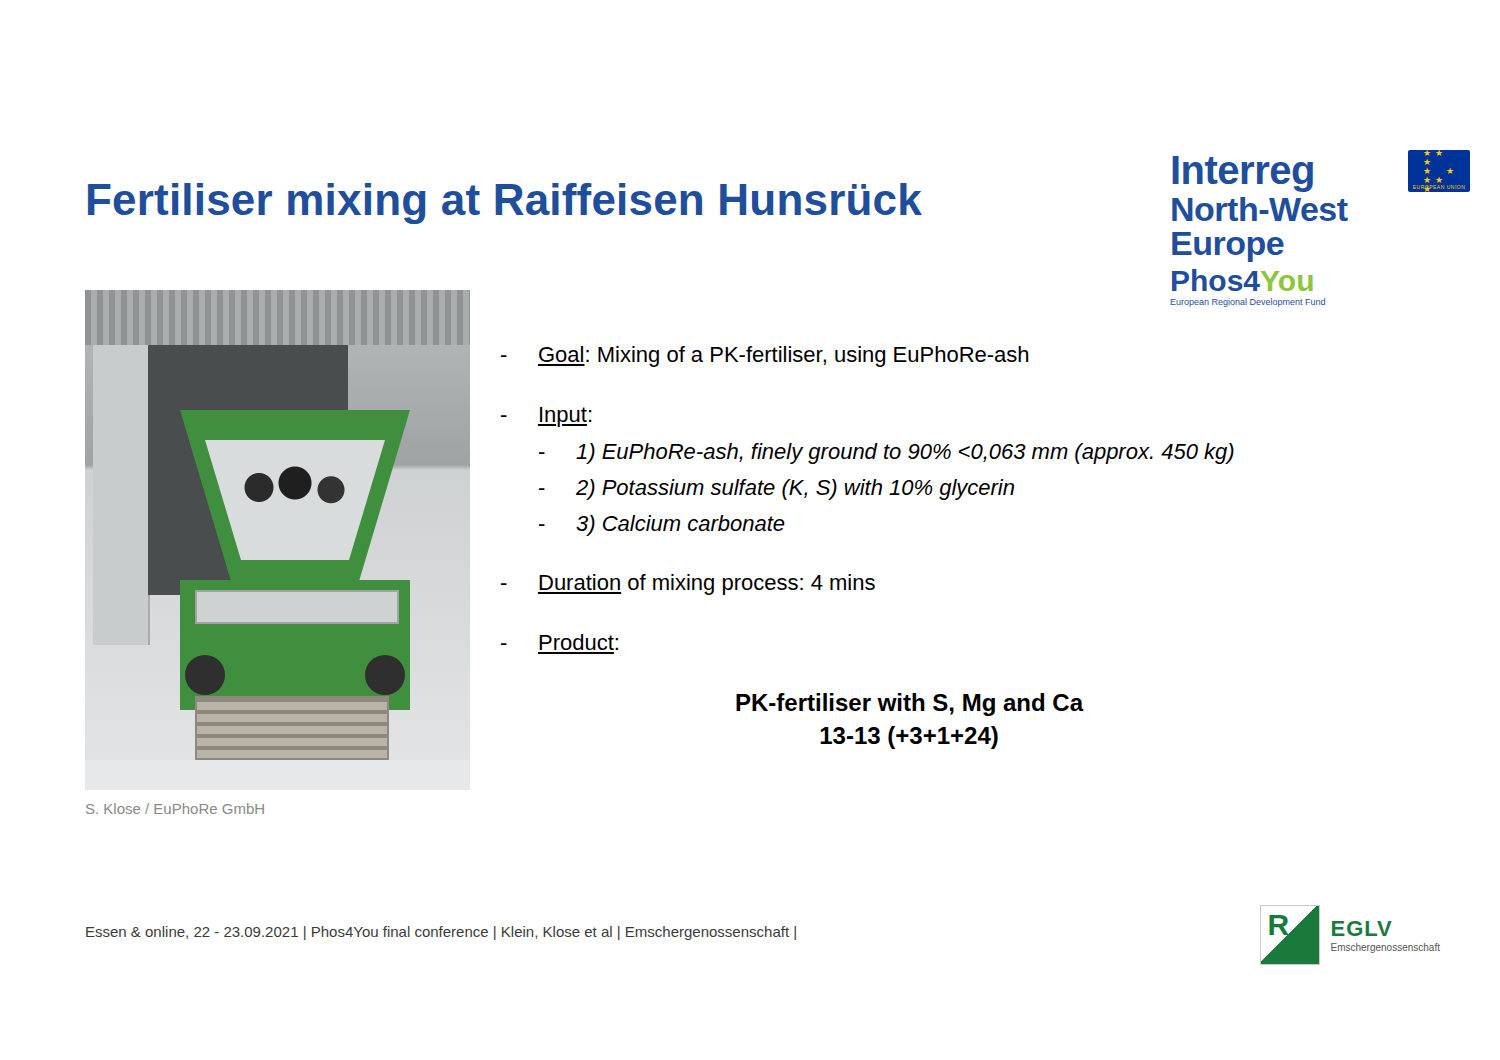Fertiliser mixing at Raiffeisen Hunsrück
★ ★ ★
★ ★
★ ★ ★
EUROPEAN UNION
Interreg
North-West Europe
Phos4You
European Regional Development Fund
S. Klose / EuPhoRe GmbH
Goal: Mixing of a PK-fertiliser, using EuPhoRe-ash
Input:
1) EuPhoRe-ash, finely ground to 90% <0,063 mm (approx. 450 kg)
2) Potassium sulfate (K, S) with 10% glycerin
3) Calcium carbonate
Duration of mixing process: 4 mins
Product:
PK-fertiliser with S, Mg and Ca
13-13 (+3+1+24)
Essen & online, 22 - 23.09.2021 | Phos4You final conference | Klein, Klose et al | Emschergenossenschaft |
EGLV
Emschergenossenschaft